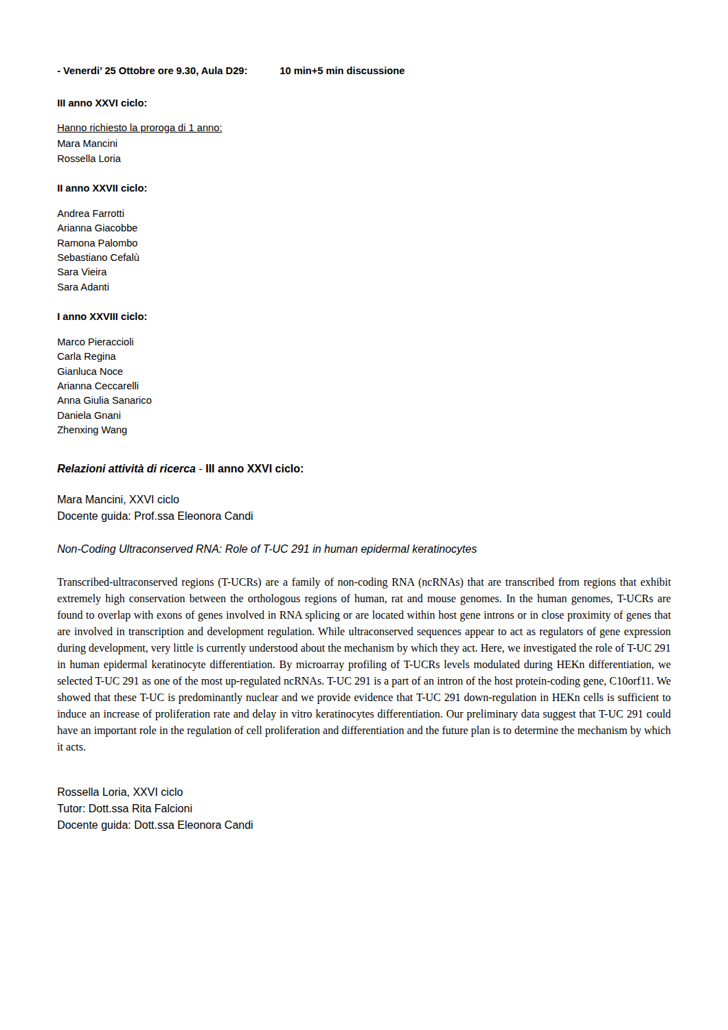- Venerdi’ 25 Ottobre ore 9.30, Aula D29: 10 min+5 min discussione
III anno XXVI ciclo:
Hanno richiesto la proroga di 1 anno:
Mara Mancini
Rossella Loria
II anno XXVII ciclo:
Andrea Farrotti
Arianna Giacobbe
Ramona Palombo
Sebastiano Cefalù
Sara Vieira
Sara Adanti
I anno XXVIII ciclo:
Marco Pieraccioli
Carla Regina
Gianluca Noce
Arianna Ceccarelli
Anna Giulia Sanarico
Daniela Gnani
Zhenxing Wang
Relazioni attività di ricerca - III anno XXVI ciclo:
Mara Mancini, XXVI ciclo
Docente guida: Prof.ssa Eleonora Candi
Non-Coding Ultraconserved RNA: Role of T-UC 291 in human epidermal keratinocytes
Transcribed-ultraconserved regions (T-UCRs) are a family of non-coding RNA (ncRNAs) that are transcribed from regions that exhibit extremely high conservation between the orthologous regions of human, rat and mouse genomes. In the human genomes, T-UCRs are found to overlap with exons of genes involved in RNA splicing or are located within host gene introns or in close proximity of genes that are involved in transcription and development regulation. While ultraconserved sequences appear to act as regulators of gene expression during development, very little is currently understood about the mechanism by which they act. Here, we investigated the role of T-UC 291 in human epidermal keratinocyte differentiation. By microarray profiling of T-UCRs levels modulated during HEKn differentiation, we selected T-UC 291 as one of the most up-regulated ncRNAs. T-UC 291 is a part of an intron of the host protein-coding gene, C10orf11. We showed that these T-UC is predominantly nuclear and we provide evidence that T-UC 291 down-regulation in HEKn cells is sufficient to induce an increase of proliferation rate and delay in vitro keratinocytes differentiation. Our preliminary data suggest that T-UC 291 could have an important role in the regulation of cell proliferation and differentiation and the future plan is to determine the mechanism by which it acts.
Rossella Loria, XXVI ciclo
Tutor: Dott.ssa Rita Falcioni
Docente guida: Dott.ssa Eleonora Candi